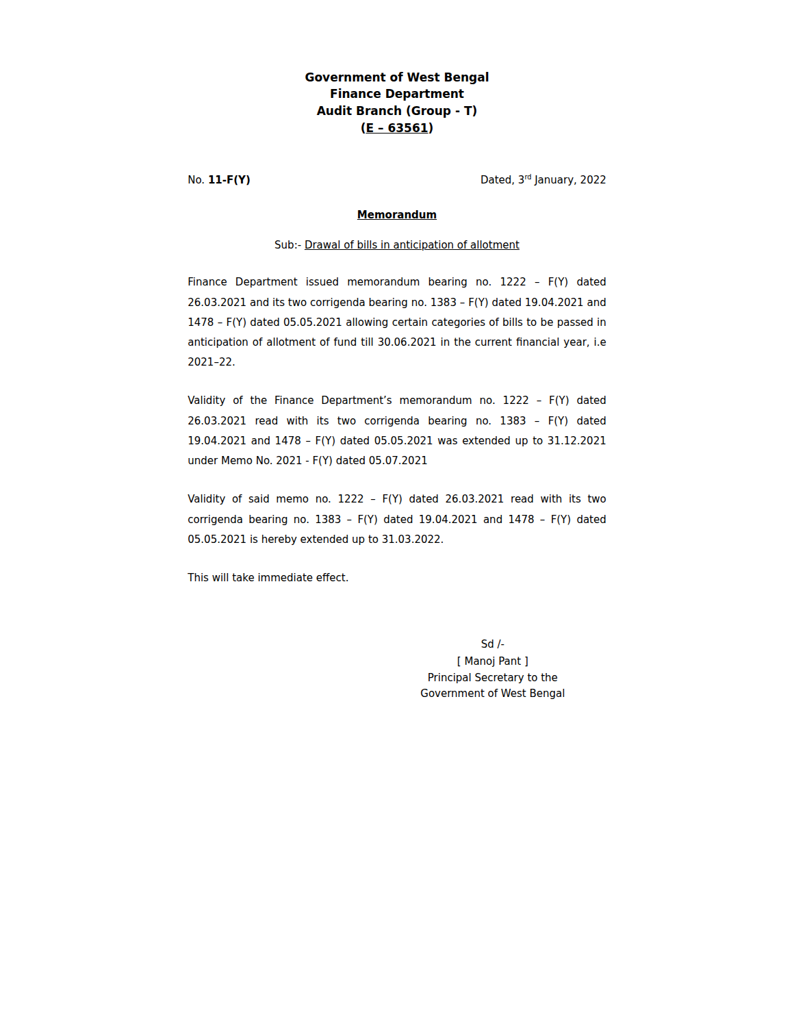Government of West Bengal Finance Department Audit Branch (Group - T) (E – 63561)
No. 11-F(Y)
Dated, 3rd January, 2022
Memorandum
Sub:- Drawal of bills in anticipation of allotment
Finance Department issued memorandum bearing no. 1222 – F(Y) dated 26.03.2021 and its two corrigenda bearing no. 1383 – F(Y) dated 19.04.2021 and 1478 – F(Y) dated 05.05.2021 allowing certain categories of bills to be passed in anticipation of allotment of fund till 30.06.2021 in the current financial year, i.e 2021–22.
Validity of the Finance Department’s memorandum no. 1222 – F(Y) dated 26.03.2021 read with its two corrigenda bearing no. 1383 – F(Y) dated 19.04.2021 and 1478 – F(Y) dated 05.05.2021 was extended up to 31.12.2021 under Memo No. 2021 - F(Y) dated 05.07.2021
Validity of said memo no. 1222 – F(Y) dated 26.03.2021 read with its two corrigenda bearing no. 1383 – F(Y) dated 19.04.2021 and 1478 – F(Y) dated 05.05.2021 is hereby extended up to 31.03.2022.
This will take immediate effect.
Sd /-
[ Manoj Pant ]
Principal Secretary to the
Government of West Bengal